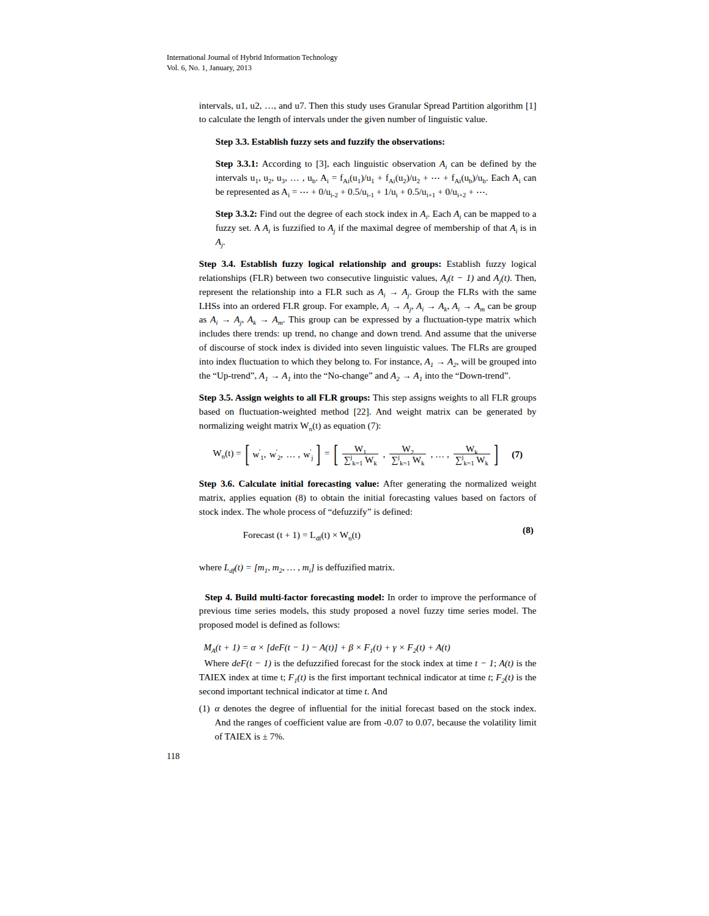International Journal of Hybrid Information Technology Vol. 6, No. 1, January, 2013
intervals, u1, u2, …, and u7. Then this study uses Granular Spread Partition algorithm [1] to calculate the length of intervals under the given number of linguistic value.
Step 3.3. Establish fuzzy sets and fuzzify the observations:
Step 3.3.1: According to [3], each linguistic observation Ai can be defined by the intervals u1, u2, u3, … , ub. Ai = fAi(u1)/u1 + fAi(u2)/u2 + ⋯ + fAi(ub)/ub. Each Ai can be represented as Ai = ⋯ + 0/ui-2 + 0.5/ui-1 + 1/ui + 0.5/ui+1 + 0/ui+2 + ⋯.
Step 3.3.2: Find out the degree of each stock index in Ai. Each Ai can be mapped to a fuzzy set. A Ai is fuzzified to Aj if the maximal degree of membership of that Ai is in Aj.
Step 3.4. Establish fuzzy logical relationship and groups: Establish fuzzy logical relationships (FLR) between two consecutive linguistic values, Ai(t − 1) and Aj(t). Then, represent the relationship into a FLR such as Ai → Aj. Group the FLRs with the same LHSs into an ordered FLR group. For example, Ai → Aj, Ai → Ak, Ai → Am can be group as Ai → Aj, Ak → Am. This group can be expressed by a fluctuation-type matrix which includes there trends: up trend, no change and down trend. And assume that the universe of discourse of stock index is divided into seven linguistic values. The FLRs are grouped into index fluctuation to which they belong to. For instance, A1 → A2, will be grouped into the “Up-trend”, A1 → A1 into the “No-change” and A2 → A1 into the “Down-trend”.
Step 3.5. Assign weights to all FLR groups: This step assigns weights to all FLR groups based on fluctuation-weighted method [22]. And weight matrix can be generated by normalizing weight matrix Wn(t) as equation (7):
Wn(t) = [ w'1, w'2, … , w'j ] = [ W1∑jk=1 Wk , W2∑jk=1 Wk , … , Wk∑jk=1 Wk ]
(7)
Step 3.6. Calculate initial forecasting value: After generating the normalized weight matrix, applies equation (8) to obtain the initial forecasting values based on factors of stock index. The whole process of “defuzzify” is defined:
(8)
Forecast (t + 1) = Ldf(t) × Wn(t)
where Ldf(t) = [m1, m2, … , mi] is deffuzified matrix.
Step 4. Build multi-factor forecasting model: In order to improve the performance of previous time series models, this study proposed a novel fuzzy time series model. The proposed model is defined as follows:
MA(t + 1) = α × [deF(t − 1) − A(t)] + β × F1(t) + γ × F2(t) + A(t)
Where deF(t − 1) is the defuzzified forecast for the stock index at time t − 1; A(t) is the TAIEX index at time t; F1(t) is the first important technical indicator at time t; F2(t) is the second important technical indicator at time t. And
α denotes the degree of influential for the initial forecast based on the stock index. And the ranges of coefficient value are from -0.07 to 0.07, because the volatility limit of TAIEX is ± 7%.
118